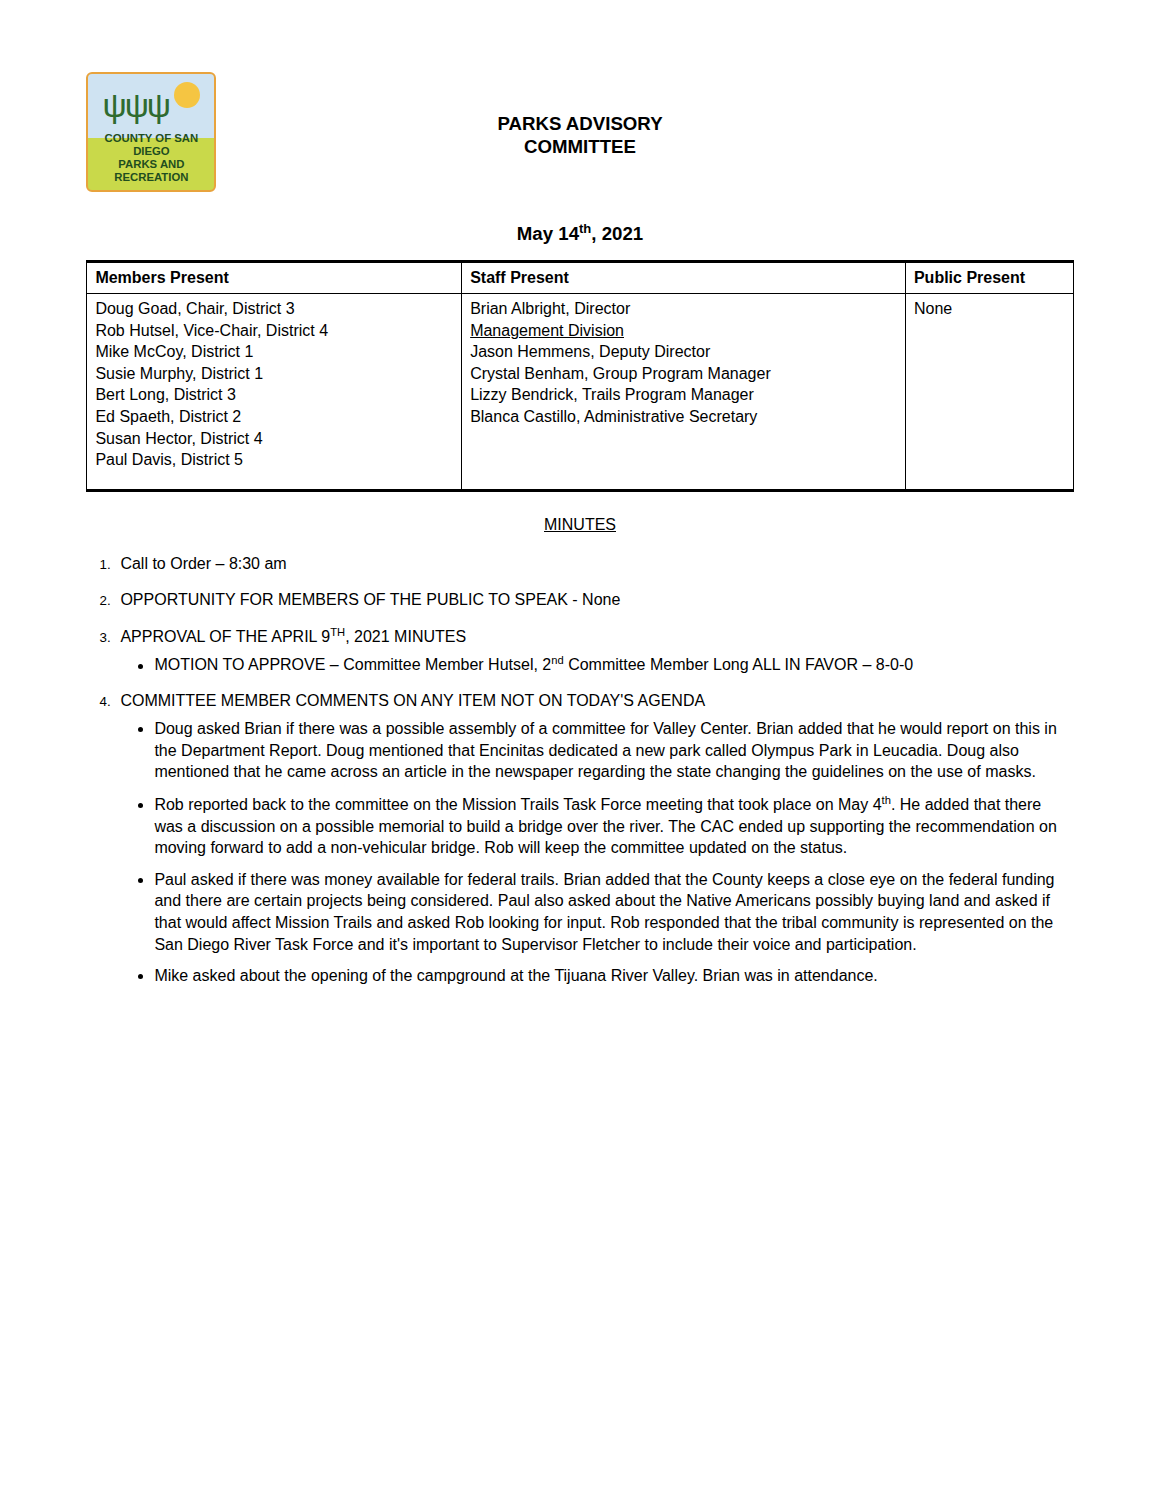ψψψ
COUNTY OF SAN DIEGO
PARKS AND
RECREATION
PARKS ADVISORY
COMMITTEE
May 14th, 2021
| Members Present | Staff Present | Public Present |
| --- | --- | --- |
| Doug Goad, Chair, District 3 Rob Hutsel, Vice-Chair, District 4 Mike McCoy, District 1 Susie Murphy, District 1 Bert Long, District 3 Ed Spaeth, District 2 Susan Hector, District 4 Paul Davis, District 5 | Brian Albright, Director Management Division Jason Hemmens, Deputy Director Crystal Benham, Group Program Manager Lizzy Bendrick, Trails Program Manager Blanca Castillo, Administrative Secretary | None |
MINUTES
Call to Order – 8:30 am
OPPORTUNITY FOR MEMBERS OF THE PUBLIC TO SPEAK - None
APPROVAL OF THE APRIL 9TH, 2021 MINUTES
MOTION TO APPROVE – Committee Member Hutsel, 2nd Committee Member Long ALL IN FAVOR – 8-0-0
COMMITTEE MEMBER COMMENTS ON ANY ITEM NOT ON TODAY'S AGENDA
Doug asked Brian if there was a possible assembly of a committee for Valley Center. Brian added that he would report on this in the Department Report. Doug mentioned that Encinitas dedicated a new park called Olympus Park in Leucadia. Doug also mentioned that he came across an article in the newspaper regarding the state changing the guidelines on the use of masks.
Rob reported back to the committee on the Mission Trails Task Force meeting that took place on May 4th. He added that there was a discussion on a possible memorial to build a bridge over the river. The CAC ended up supporting the recommendation on moving forward to add a non-vehicular bridge. Rob will keep the committee updated on the status.
Paul asked if there was money available for federal trails. Brian added that the County keeps a close eye on the federal funding and there are certain projects being considered. Paul also asked about the Native Americans possibly buying land and asked if that would affect Mission Trails and asked Rob looking for input. Rob responded that the tribal community is represented on the San Diego River Task Force and it's important to Supervisor Fletcher to include their voice and participation.
Mike asked about the opening of the campground at the Tijuana River Valley. Brian was in attendance.